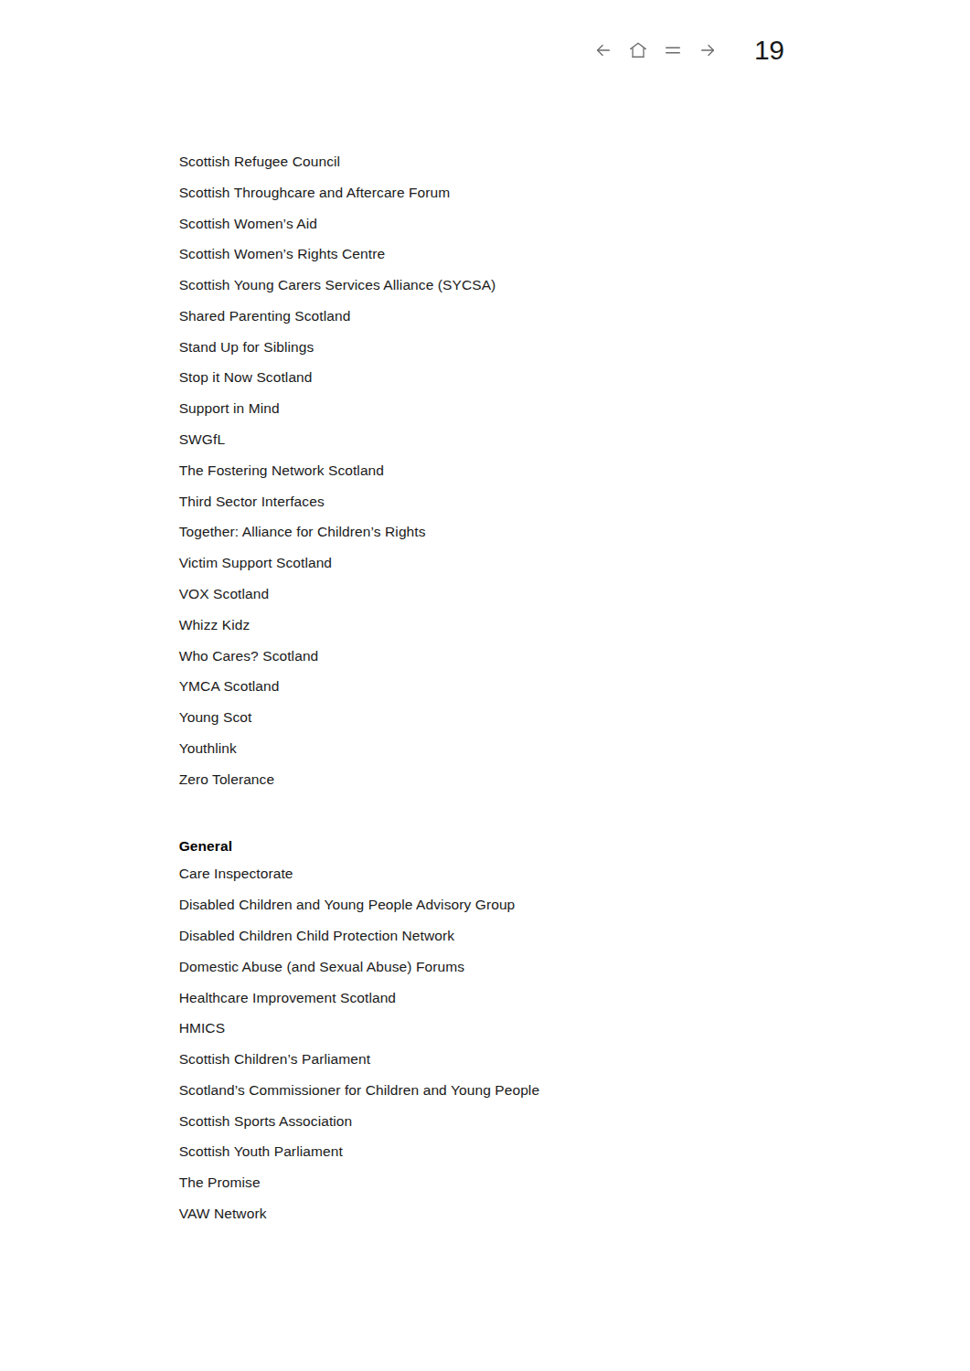19
Scottish Refugee Council
Scottish Throughcare and Aftercare Forum
Scottish Women’s Aid
Scottish Women’s Rights Centre
Scottish Young Carers Services Alliance (SYCSA)
Shared Parenting Scotland
Stand Up for Siblings
Stop it Now Scotland
Support in Mind
SWGfL
The Fostering Network Scotland
Third Sector Interfaces
Together: Alliance for Children’s Rights
Victim Support Scotland
VOX Scotland
Whizz Kidz
Who Cares? Scotland
YMCA Scotland
Young Scot
Youthlink
Zero Tolerance
General
Care Inspectorate
Disabled Children and Young People Advisory Group
Disabled Children Child Protection Network
Domestic Abuse (and Sexual Abuse) Forums
Healthcare Improvement Scotland
HMICS
Scottish Children’s Parliament
Scotland’s Commissioner for Children and Young People
Scottish Sports Association
Scottish Youth Parliament
The Promise
VAW Network